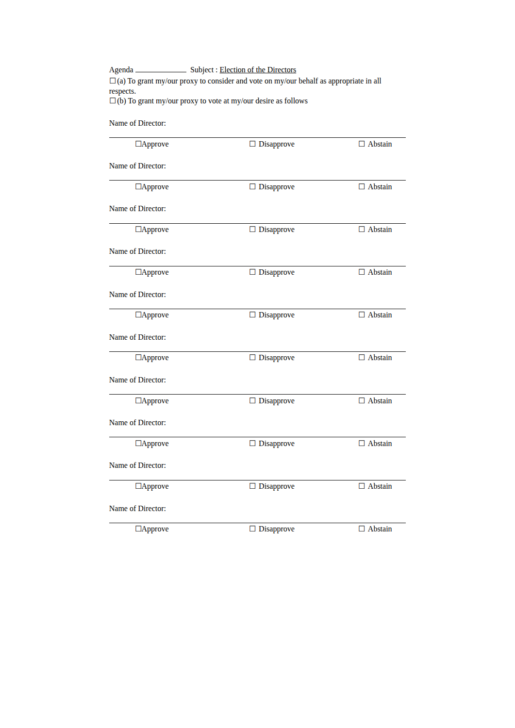Agenda Subject : Election of the Directors
(a) To grant my/our proxy to consider and vote on my/our behalf as appropriate in all respects.
(b) To grant my/our proxy to vote at my/our desire as follows
Name of Director:
Approve Disapprove Abstain
Name of Director:
Approve Disapprove Abstain
Name of Director:
Approve Disapprove Abstain
Name of Director:
Approve Disapprove Abstain
Name of Director:
Approve Disapprove Abstain
Name of Director:
Approve Disapprove Abstain
Name of Director:
Approve Disapprove Abstain
Name of Director:
Approve Disapprove Abstain
Name of Director:
Approve Disapprove Abstain
Name of Director:
Approve Disapprove Abstain